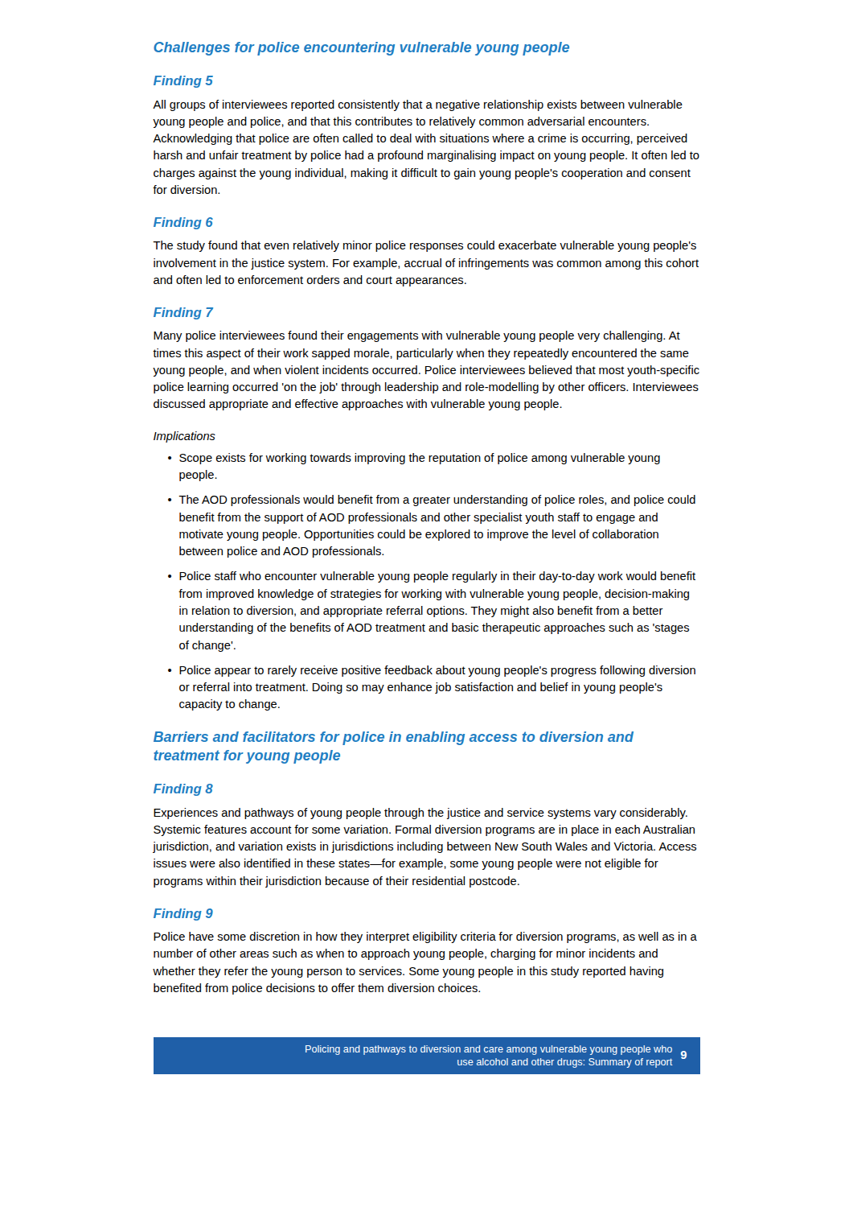Challenges for police encountering vulnerable young people
Finding 5
All groups of interviewees reported consistently that a negative relationship exists between vulnerable young people and police, and that this contributes to relatively common adversarial encounters. Acknowledging that police are often called to deal with situations where a crime is occurring, perceived harsh and unfair treatment by police had a profound marginalising impact on young people. It often led to charges against the young individual, making it difficult to gain young people's cooperation and consent for diversion.
Finding 6
The study found that even relatively minor police responses could exacerbate vulnerable young people's involvement in the justice system. For example, accrual of infringements was common among this cohort and often led to enforcement orders and court appearances.
Finding 7
Many police interviewees found their engagements with vulnerable young people very challenging. At times this aspect of their work sapped morale, particularly when they repeatedly encountered the same young people, and when violent incidents occurred. Police interviewees believed that most youth-specific police learning occurred 'on the job' through leadership and role-modelling by other officers. Interviewees discussed appropriate and effective approaches with vulnerable young people.
Implications
Scope exists for working towards improving the reputation of police among vulnerable young people.
The AOD professionals would benefit from a greater understanding of police roles, and police could benefit from the support of AOD professionals and other specialist youth staff to engage and motivate young people. Opportunities could be explored to improve the level of collaboration between police and AOD professionals.
Police staff who encounter vulnerable young people regularly in their day-to-day work would benefit from improved knowledge of strategies for working with vulnerable young people, decision-making in relation to diversion, and appropriate referral options. They might also benefit from a better understanding of the benefits of AOD treatment and basic therapeutic approaches such as 'stages of change'.
Police appear to rarely receive positive feedback about young people's progress following diversion or referral into treatment. Doing so may enhance job satisfaction and belief in young people's capacity to change.
Barriers and facilitators for police in enabling access to diversion and treatment for young people
Finding 8
Experiences and pathways of young people through the justice and service systems vary considerably. Systemic features account for some variation. Formal diversion programs are in place in each Australian jurisdiction, and variation exists in jurisdictions including between New South Wales and Victoria. Access issues were also identified in these states—for example, some young people were not eligible for programs within their jurisdiction because of their residential postcode.
Finding 9
Police have some discretion in how they interpret eligibility criteria for diversion programs, as well as in a number of other areas such as when to approach young people, charging for minor incidents and whether they refer the young person to services. Some young people in this study reported having benefited from police decisions to offer them diversion choices.
Policing and pathways to diversion and care among vulnerable young people who
use alcohol and other drugs: Summary of report
9